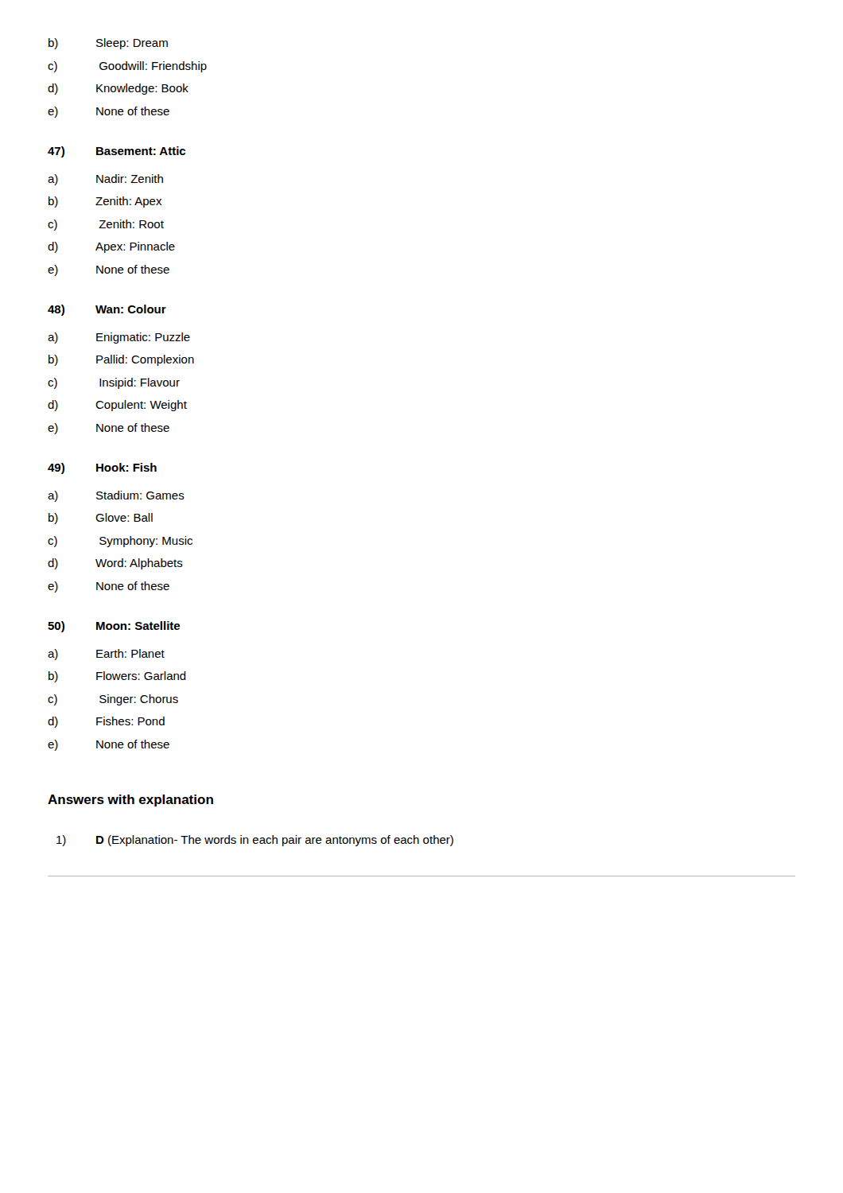b) Sleep: Dream
c) Goodwill: Friendship
d) Knowledge: Book
e) None of these
47) Basement: Attic
a) Nadir: Zenith
b) Zenith: Apex
c) Zenith: Root
d) Apex: Pinnacle
e) None of these
48) Wan: Colour
a) Enigmatic: Puzzle
b) Pallid: Complexion
c) Insipid: Flavour
d) Copulent: Weight
e) None of these
49) Hook: Fish
a) Stadium: Games
b) Glove: Ball
c) Symphony: Music
d) Word: Alphabets
e) None of these
50) Moon: Satellite
a) Earth: Planet
b) Flowers: Garland
c) Singer: Chorus
d) Fishes: Pond
e) None of these
Answers with explanation
1) D (Explanation- The words in each pair are antonyms of each other)